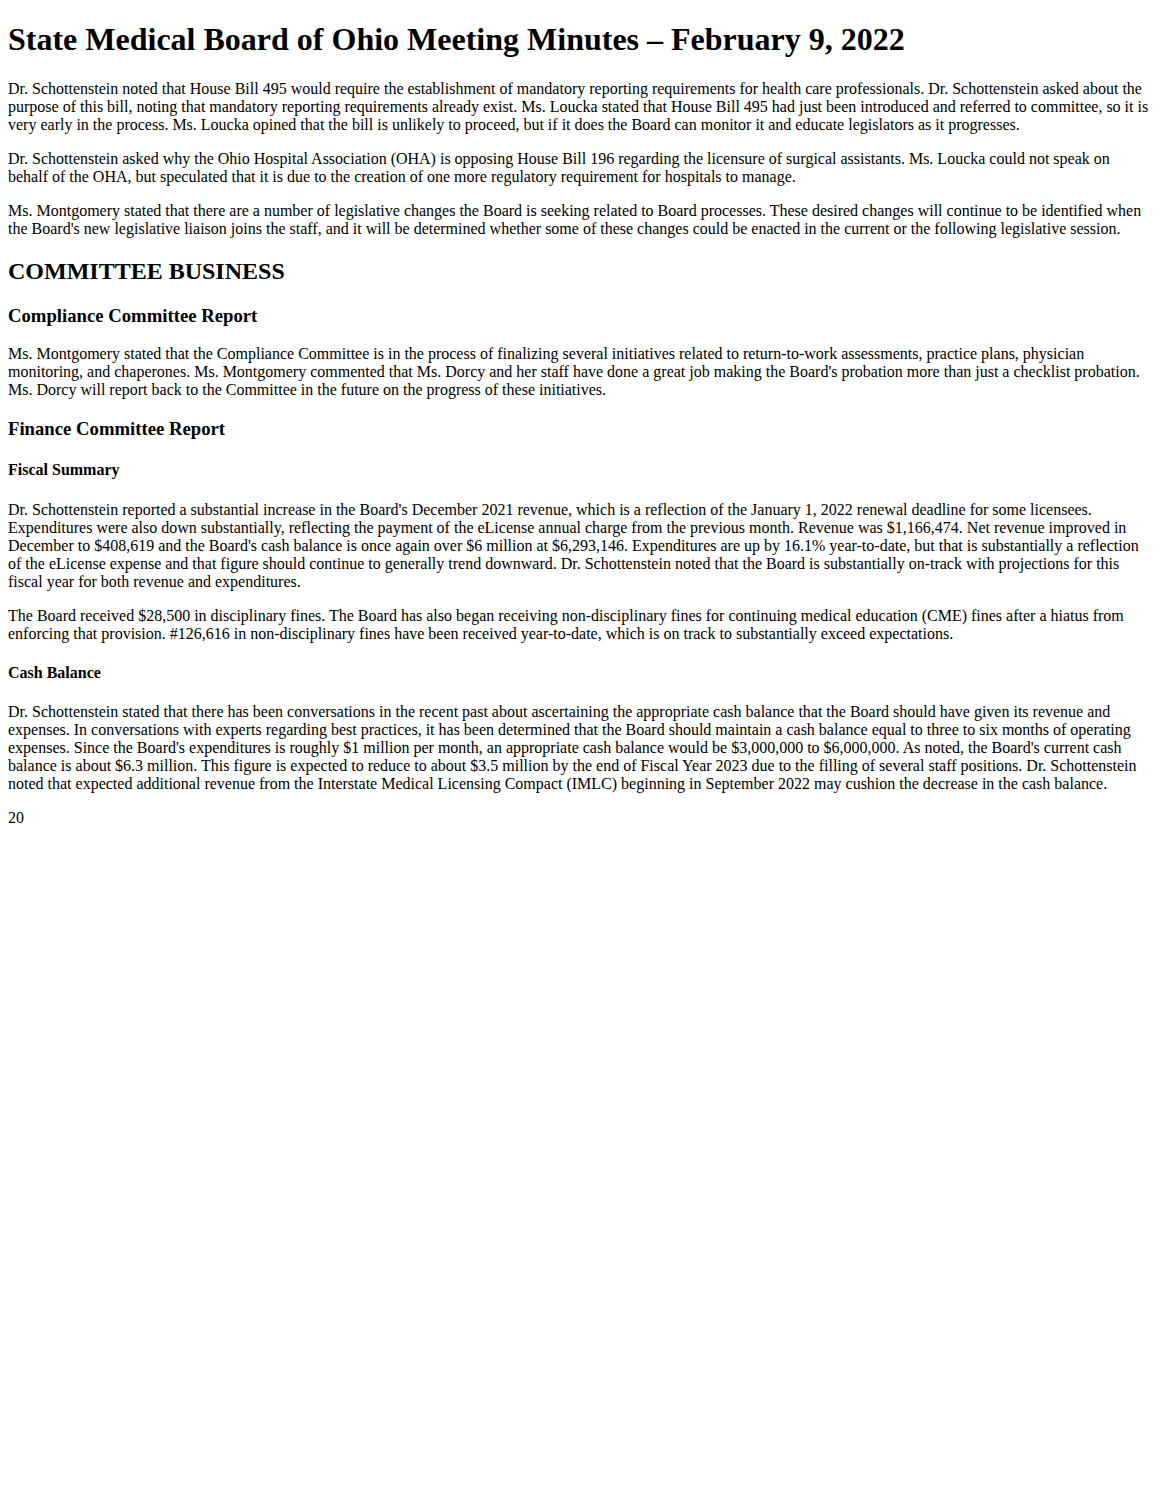State Medical Board of Ohio Meeting Minutes – February 9, 2022
Dr. Schottenstein noted that House Bill 495 would require the establishment of mandatory reporting requirements for health care professionals. Dr. Schottenstein asked about the purpose of this bill, noting that mandatory reporting requirements already exist. Ms. Loucka stated that House Bill 495 had just been introduced and referred to committee, so it is very early in the process. Ms. Loucka opined that the bill is unlikely to proceed, but if it does the Board can monitor it and educate legislators as it progresses.
Dr. Schottenstein asked why the Ohio Hospital Association (OHA) is opposing House Bill 196 regarding the licensure of surgical assistants. Ms. Loucka could not speak on behalf of the OHA, but speculated that it is due to the creation of one more regulatory requirement for hospitals to manage.
Ms. Montgomery stated that there are a number of legislative changes the Board is seeking related to Board processes. These desired changes will continue to be identified when the Board's new legislative liaison joins the staff, and it will be determined whether some of these changes could be enacted in the current or the following legislative session.
COMMITTEE BUSINESS
Compliance Committee Report
Ms. Montgomery stated that the Compliance Committee is in the process of finalizing several initiatives related to return-to-work assessments, practice plans, physician monitoring, and chaperones. Ms. Montgomery commented that Ms. Dorcy and her staff have done a great job making the Board's probation more than just a checklist probation. Ms. Dorcy will report back to the Committee in the future on the progress of these initiatives.
Finance Committee Report
Fiscal Summary
Dr. Schottenstein reported a substantial increase in the Board's December 2021 revenue, which is a reflection of the January 1, 2022 renewal deadline for some licensees. Expenditures were also down substantially, reflecting the payment of the eLicense annual charge from the previous month. Revenue was $1,166,474. Net revenue improved in December to $408,619 and the Board's cash balance is once again over $6 million at $6,293,146. Expenditures are up by 16.1% year-to-date, but that is substantially a reflection of the eLicense expense and that figure should continue to generally trend downward. Dr. Schottenstein noted that the Board is substantially on-track with projections for this fiscal year for both revenue and expenditures.
The Board received $28,500 in disciplinary fines. The Board has also began receiving non-disciplinary fines for continuing medical education (CME) fines after a hiatus from enforcing that provision. #126,616 in non-disciplinary fines have been received year-to-date, which is on track to substantially exceed expectations.
Cash Balance
Dr. Schottenstein stated that there has been conversations in the recent past about ascertaining the appropriate cash balance that the Board should have given its revenue and expenses. In conversations with experts regarding best practices, it has been determined that the Board should maintain a cash balance equal to three to six months of operating expenses. Since the Board's expenditures is roughly $1 million per month, an appropriate cash balance would be $3,000,000 to $6,000,000. As noted, the Board's current cash balance is about $6.3 million. This figure is expected to reduce to about $3.5 million by the end of Fiscal Year 2023 due to the filling of several staff positions. Dr. Schottenstein noted that expected additional revenue from the Interstate Medical Licensing Compact (IMLC) beginning in September 2022 may cushion the decrease in the cash balance.
20